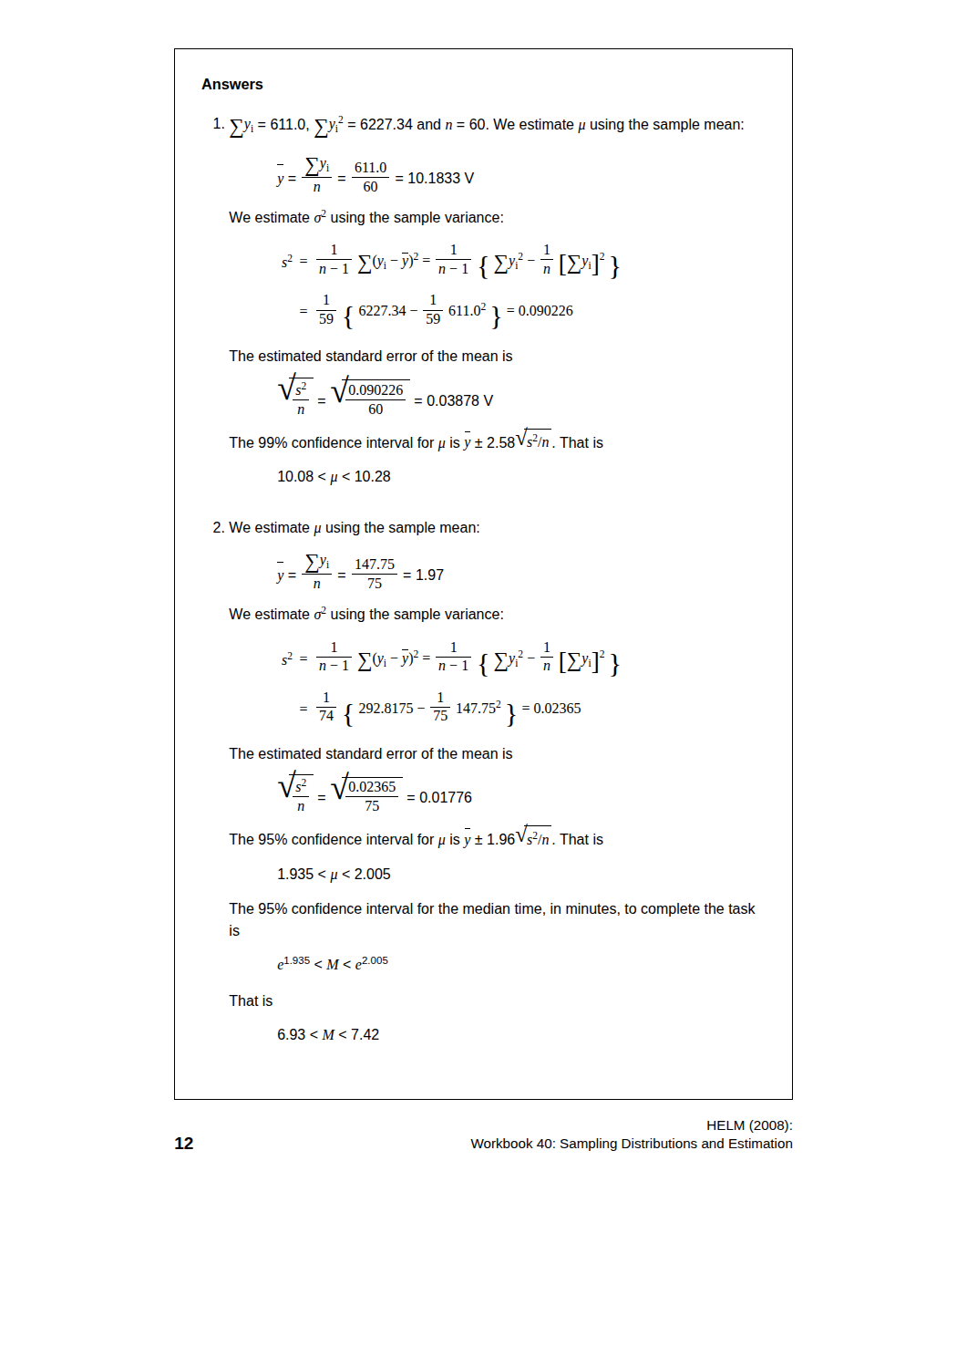Answers
∑yi = 611.0, ∑yi2 = 6227.34 and n = 60. We estimate μ using the sample mean:
y = ∑yi n = 611.060 = 10.1833 V
We estimate σ2 using the sample variance:
| s 2 | = | 1 n − 1 ∑ ( y i − y ) 2 = 1 n − 1 { ∑ y i 2 − 1 n [ ∑ y i ] 2 } |
| | = | 1 59 { 6227.34 − 1 59 611.0 2 } = 0.090226 |
The estimated standard error of the mean is
s2 n = 0.09022660 = 0.03878 V
The 99% confidence interval for μ is y ± 2.58s2/n. That is
10.08 < μ < 10.28
We estimate μ using the sample mean:
y = ∑yi n = 147.7575 = 1.97
We estimate σ2 using the sample variance:
| s 2 | = | 1 n − 1 ∑ ( y i − y ) 2 = 1 n − 1 { ∑ y i 2 − 1 n [ ∑ y i ] 2 } |
| | = | 1 74 { 292.8175 − 1 75 147.75 2 } = 0.02365 |
The estimated standard error of the mean is
s2 n = 0.0236575 = 0.01776
The 95% confidence interval for μ is y ± 1.96s2/n. That is
1.935 < μ < 2.005
The 95% confidence interval for the median time, in minutes, to complete the task is
e1.935 < M < e2.005
That is
6.93 < M < 7.42
12
HELM (2008):
Workbook 40: Sampling Distributions and Estimation